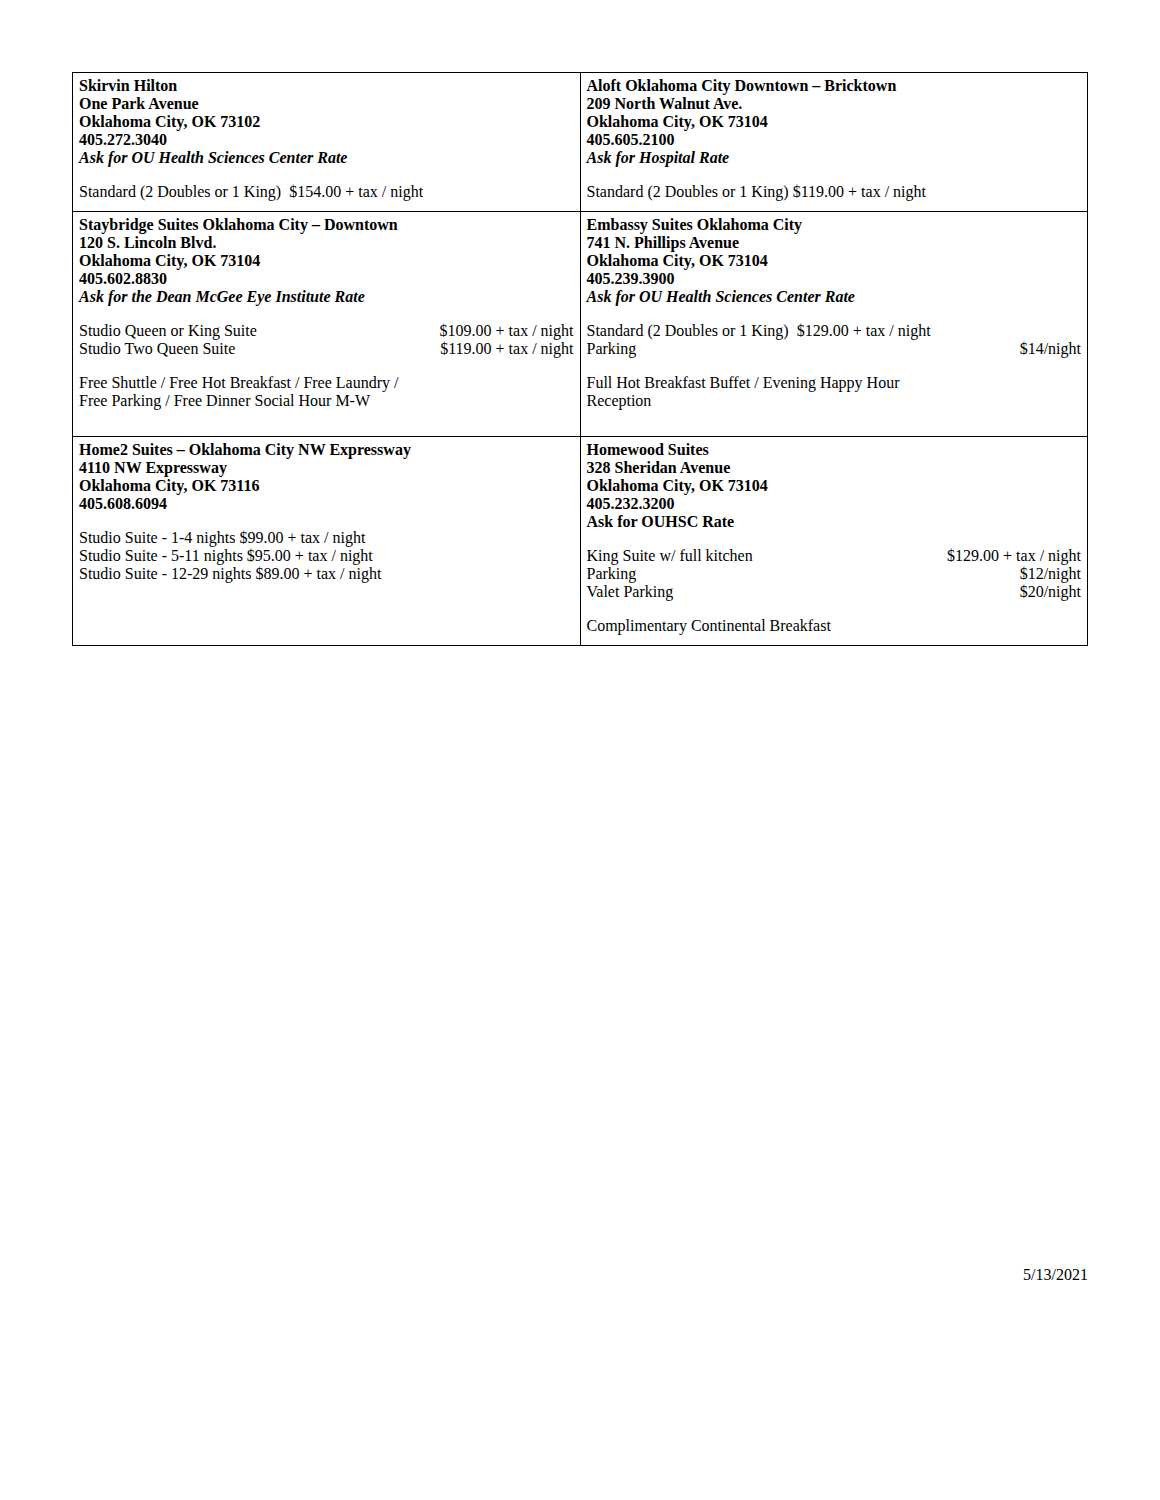| Skirvin Hilton One Park Avenue Oklahoma City, OK 73102 405.272.3040 Ask for OU Health Sciences Center Rate Standard (2 Doubles or 1 King) $154.00 + tax / night | Aloft Oklahoma City Downtown – Bricktown 209 North Walnut Ave. Oklahoma City, OK 73104 405.605.2100 Ask for Hospital Rate Standard (2 Doubles or 1 King) $119.00 + tax / night |
| Staybridge Suites Oklahoma City – Downtown 120 S. Lincoln Blvd. Oklahoma City, OK 73104 405.602.8830 Ask for the Dean McGee Eye Institute Rate Studio Queen or King Suite $109.00 + tax / night Studio Two Queen Suite $119.00 + tax / night Free Shuttle / Free Hot Breakfast / Free Laundry / Free Parking / Free Dinner Social Hour M-W | Embassy Suites Oklahoma City 741 N. Phillips Avenue Oklahoma City, OK 73104 405.239.3900 Ask for OU Health Sciences Center Rate Standard (2 Doubles or 1 King) $129.00 + tax / night Parking $14/night Full Hot Breakfast Buffet / Evening Happy Hour Reception |
| Home2 Suites – Oklahoma City NW Expressway 4110 NW Expressway Oklahoma City, OK 73116 405.608.6094 Studio Suite - 1-4 nights $99.00 + tax / night Studio Suite - 5-11 nights $95.00 + tax / night Studio Suite - 12-29 nights $89.00 + tax / night | Homewood Suites 328 Sheridan Avenue Oklahoma City, OK 73104 405.232.3200 Ask for OUHSC Rate King Suite w/ full kitchen $129.00 + tax / night Parking $12/night Valet Parking $20/night Complimentary Continental Breakfast |
5/13/2021